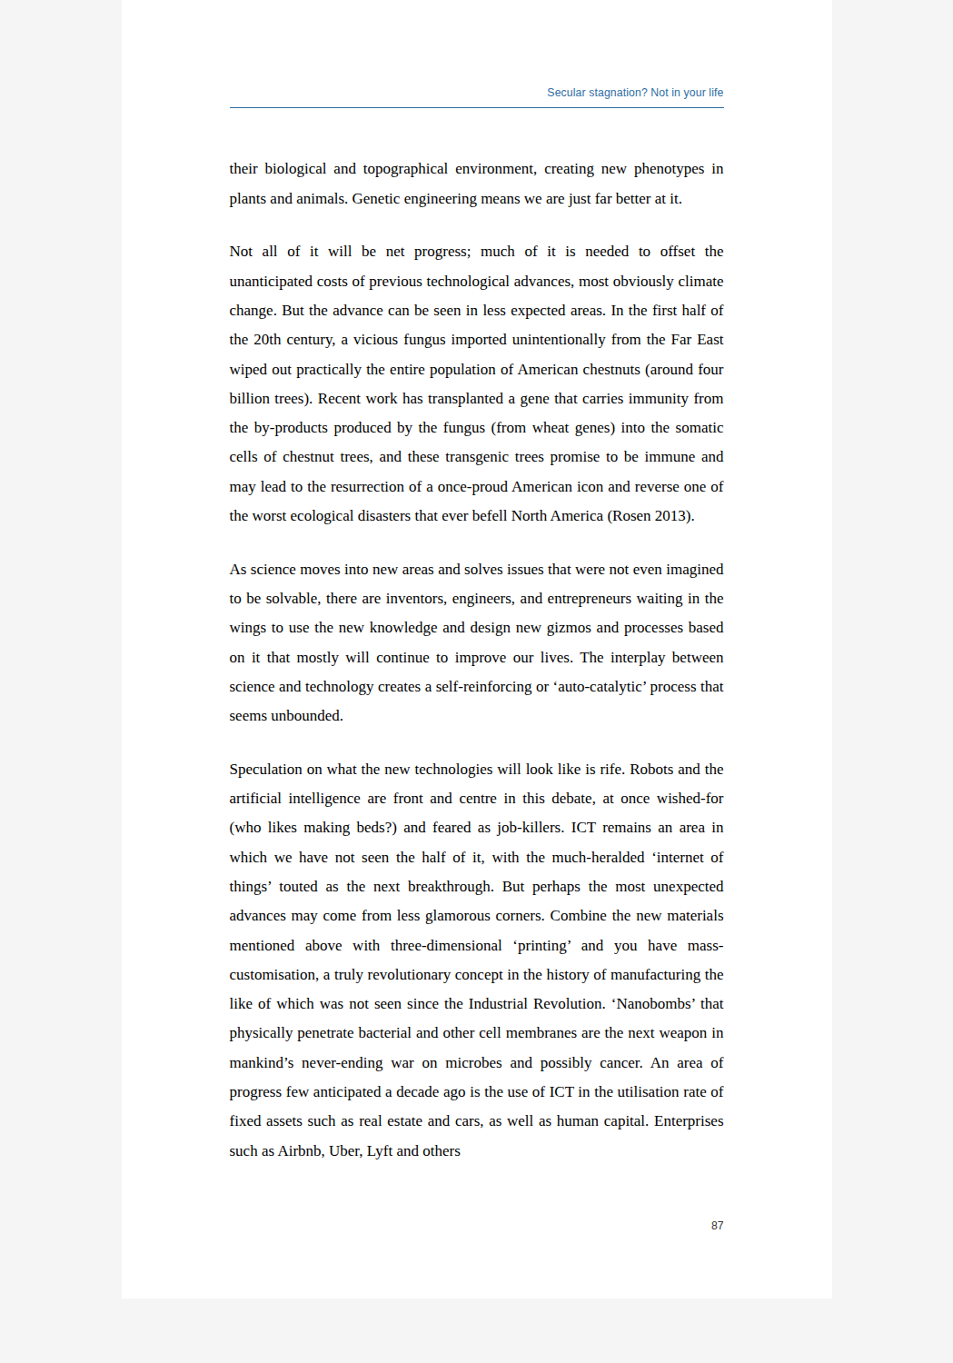Secular stagnation? Not in your life
their biological and topographical environment, creating new phenotypes in plants and animals. Genetic engineering means we are just far better at it.
Not all of it will be net progress; much of it is needed to offset the unanticipated costs of previous technological advances, most obviously climate change. But the advance can be seen in less expected areas. In the first half of the 20th century, a vicious fungus imported unintentionally from the Far East wiped out practically the entire population of American chestnuts (around four billion trees). Recent work has transplanted a gene that carries immunity from the by-products produced by the fungus (from wheat genes) into the somatic cells of chestnut trees, and these transgenic trees promise to be immune and may lead to the resurrection of a once-proud American icon and reverse one of the worst ecological disasters that ever befell North America (Rosen 2013).
As science moves into new areas and solves issues that were not even imagined to be solvable, there are inventors, engineers, and entrepreneurs waiting in the wings to use the new knowledge and design new gizmos and processes based on it that mostly will continue to improve our lives. The interplay between science and technology creates a self-reinforcing or ‘auto-catalytic’ process that seems unbounded.
Speculation on what the new technologies will look like is rife. Robots and the artificial intelligence are front and centre in this debate, at once wished-for (who likes making beds?) and feared as job-killers. ICT remains an area in which we have not seen the half of it, with the much-heralded ‘internet of things’ touted as the next breakthrough. But perhaps the most unexpected advances may come from less glamorous corners. Combine the new materials mentioned above with three-dimensional ‘printing’ and you have mass-customisation, a truly revolutionary concept in the history of manufacturing the like of which was not seen since the Industrial Revolution. ‘Nanobombs’ that physically penetrate bacterial and other cell membranes are the next weapon in mankind’s never-ending war on microbes and possibly cancer. An area of progress few anticipated a decade ago is the use of ICT in the utilisation rate of fixed assets such as real estate and cars, as well as human capital. Enterprises such as Airbnb, Uber, Lyft and others
87